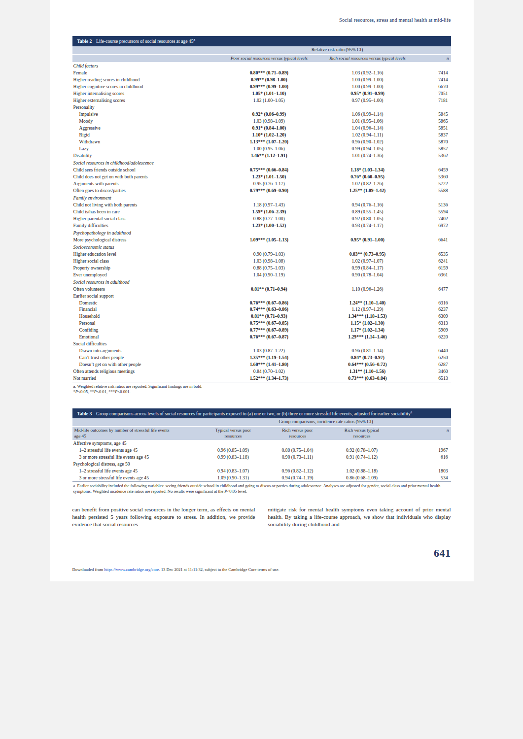Social resources, stress and mental health at mid-life
| Table 2 Life-course precursors of social resources at age 45 a |
| | Relative risk ratio (95% CI) |
| | Poor social resources versus typical levels | Rich social resources versus typical levels | n |
| Child factors |
| Female | 0.80*** (0.71–0.89) | 1.03 (0.92–1.16) | 7414 |
| Higher reading scores in childhood | 0.99** (0.98–1.00) | 1.00 (0.99–1.00) | 7414 |
| Higher cognitive scores in childhood | 0.99*** (0.99–1.00) | 1.00 (0.99–1.00) | 6670 |
| Higher internalising scores | 1.05* (1.01–1.10) | 0.95* (0.91–0.99) | 7051 |
| Higher externalising scores | 1.02 (1.00–1.05) | 0.97 (0.95–1.00) | 7181 |
| Personality | | | |
| Impulsive | 0.92* (0.86–0.99) | 1.06 (0.99–1.14) | 5845 |
| Moody | 1.03 (0.98–1.09) | 1.01 (0.95–1.06) | 5865 |
| Aggressive | 0.91* (0.84–1.00) | 1.04 (0.96–1.14) | 5851 |
| Rigid | 1.10* (1.02–1.20) | 1.02 (0.94–1.11) | 5837 |
| Withdrawn | 1.13*** (1.07–1.20) | 0.96 (0.90–1.02) | 5870 |
| Lazy | 1.00 (0.95–1.06) | 0.99 (0.94–1.05) | 5857 |
| Disability | 1.46** (1.12–1.91) | 1.01 (0.74–1.36) | 5362 |
| Social resources in childhood/adolescence |
| Child sees friends outside school | 0.75*** (0.66–0.84) | 1.18* (1.03–1.34) | 6459 |
| Child does not get on with both parents | 1.23* (1.01–1.50) | 0.76* (0.60–0.95) | 5360 |
| Arguments with parents | 0.95 (0.76–1.17) | 1.02 (0.82–1.26) | 5722 |
| Often goes to discos/parties | 0.79*** (0.69–0.90) | 1.25** (1.09–1.42) | 5588 |
| Family environment |
| Child not living with both parents | 1.18 (0.97–1.43) | 0.94 (0.76–1.16) | 5136 |
| Child is/has been in care | 1.59* (1.06–2.39) | 0.89 (0.55–1.45) | 5594 |
| Higher parental social class | 0.88 (0.77–1.00) | 0.92 (0.80–1.05) | 7402 |
| Family difficulties | 1.23* (1.00–1.52) | 0.93 (0.74–1.17) | 6972 |
| Psychopathology in adulthood |
| More psychological distress | 1.09*** (1.05–1.13) | 0.95* (0.91–1.00) | 6641 |
| Socioeconomic status |
| Higher education level | 0.90 (0.79–1.03) | 0.83** (0.73–0.95) | 6535 |
| Higher social class | 1.03 (0.98–1.08) | 1.02 (0.97–1.07) | 6241 |
| Property ownership | 0.88 (0.75–1.03) | 0.99 (0.84–1.17) | 6159 |
| Ever unemployed | 1.04 (0.90–1.19) | 0.90 (0.78–1.04) | 6361 |
| Social resources in adulthood |
| Often volunteers | 0.81** (0.71–0.94) | 1.10 (0.96–1.26) | 6477 |
| Earlier social support | | | |
| Domestic | 0.76*** (0.67–0.86) | 1.24** (1.10–1.40) | 6316 |
| Financial | 0.74*** (0.63–0.86) | 1.12 (0.97–1.29) | 6237 |
| Household | 0.81** (0.71–0.93) | 1.34*** (1.18–1.53) | 6309 |
| Personal | 0.75*** (0.67–0.85) | 1.15* (1.02–1.30) | 6313 |
| Confiding | 0.77*** (0.67–0.89) | 1.17* (1.02–1.34) | 5909 |
| Emotional | 0.76*** (0.67–0.87) | 1.29*** (1.14–1.46) | 6220 |
| Social difficulties | | | |
| Drawn into arguments | 1.03 (0.87–1.22) | 0.96 (0.81–1.14) | 6440 |
| Can’t trust other people | 1.35*** (1.19–1.54) | 0.84* (0.73–0.97) | 6250 |
| Doesn’t get on with other people | 1.60*** (1.41–1.80) | 0.64*** (0.56–0.72) | 6287 |
| Often attends religious meetings | 0.84 (0.70–1.02) | 1.31** (1.10–1.56) | 3460 |
| Not married | 1.52*** (1.34–1.73) | 0.73*** (0.63–0.84) | 6513 |
| a. Weighted relative risk ratios are reported. Significant findings are in bold. * P <0.05, ** P <0.01, *** P <0.001. |
| Table 3 Group comparisons across levels of social resources for participants exposed to (a) one or two, or (b) three or more stressful life events, adjusted for earlier sociability a |
| | Group comparisons, incidence rate ratios (95% CI) |
| Mid-life outcomes by number of stressful life events age 45 | Typical versus poor resources | Rich versus poor resources | Rich versus typical resources | n |
| Affective symptoms, age 45 | | | | |
| 1–2 stressful life events age 45 | 0.96 (0.85–1.09) | 0.88 (0.75–1.04) | 0.92 (0.78–1.07) | 1967 |
| 3 or more stressful life events age 45 | 0.99 (0.83–1.18) | 0.90 (0.73–1.11) | 0.91 (0.74–1.12) | 616 |
| Psychological distress, age 50 | | | | |
| 1–2 stressful life events age 45 | 0.94 (0.83–1.07) | 0.96 (0.82–1.12) | 1.02 (0.88–1.18) | 1803 |
| 3 or more stressful life events age 45 | 1.09 (0.90–1.31) | 0.94 (0.74–1.19) | 0.86 (0.68–1.09) | 534 |
| a. Earlier sociability included the following variables: seeing friends outside school in childhood and going to discos or parties during adolescence. Analyses are adjusted for gender, social class and prior mental health symptoms. Weighted incidence rate ratios are reported. No results were significant at the P <0.05 level. |
can benefit from positive social resources in the longer term, as effects on mental health persisted 5 years following exposure to stress. In addition, we provide evidence that social resources
mitigate risk for mental health symptoms even taking account of prior mental health. By taking a life-course approach, we show that individuals who display sociability during childhood and
641
Downloaded from https://www.cambridge.org/core. 13 Dec 2021 at 11:11:32, subject to the Cambridge Core terms of use.